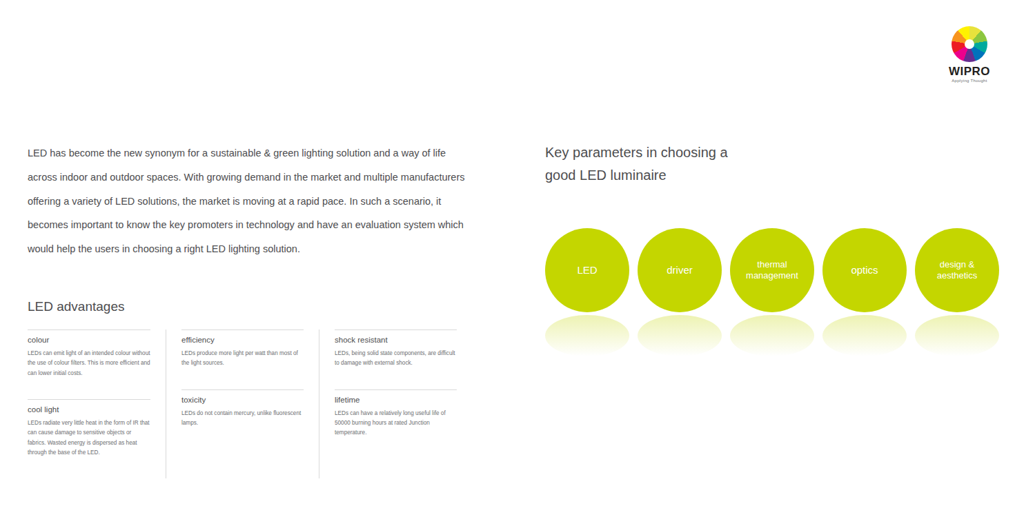WIPRO
Applying Thought
LED has become the new synonym for a sustainable & green lighting solution and a way of life across indoor and outdoor spaces. With growing demand in the market and multiple manufacturers offering a variety of LED solutions, the market is moving at a rapid pace. In such a scenario, it becomes important to know the key promoters in technology and have an evaluation system which would help the users in choosing a right LED lighting solution.
LED advantages
colour
LEDs can emit light of an intended colour without the use of colour filters. This is more efficient and can lower initial costs.
cool light
LEDs radiate very little heat in the form of IR that can cause damage to sensitive objects or fabrics. Wasted energy is dispersed as heat through the base of the LED.
efficiency
LEDs produce more light per watt than most of the light sources.
toxicity
LEDs do not contain mercury, unlike fluorescent lamps.
shock resistant
LEDs, being solid state components, are difficult to damage with external shock.
lifetime
LEDs can have a relatively long useful life of 50000 burning hours at rated Junction temperature.
Key parameters in choosing a
good LED luminaire
LED
driver
thermal
management
optics
design &
aesthetics